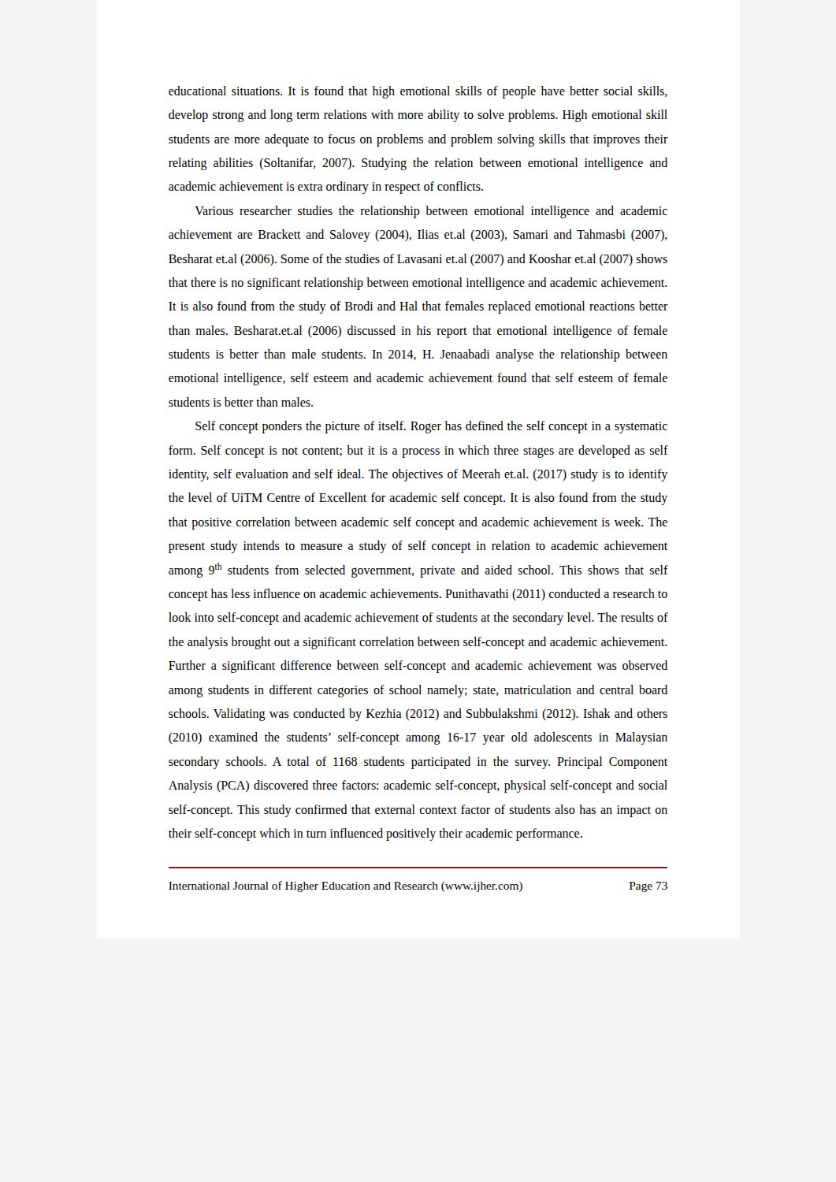educational situations. It is found that high emotional skills of people have better social skills, develop strong and long term relations with more ability to solve problems. High emotional skill students are more adequate to focus on problems and problem solving skills that improves their relating abilities (Soltanifar, 2007). Studying the relation between emotional intelligence and academic achievement is extra ordinary in respect of conflicts.
Various researcher studies the relationship between emotional intelligence and academic achievement are Brackett and Salovey (2004), Ilias et.al (2003), Samari and Tahmasbi (2007), Besharat et.al (2006). Some of the studies of Lavasani et.al (2007) and Kooshar et.al (2007) shows that there is no significant relationship between emotional intelligence and academic achievement. It is also found from the study of Brodi and Hal that females replaced emotional reactions better than males. Besharat.et.al (2006) discussed in his report that emotional intelligence of female students is better than male students. In 2014, H. Jenaabadi analyse the relationship between emotional intelligence, self esteem and academic achievement found that self esteem of female students is better than males.
Self concept ponders the picture of itself. Roger has defined the self concept in a systematic form. Self concept is not content; but it is a process in which three stages are developed as self identity, self evaluation and self ideal. The objectives of Meerah et.al. (2017) study is to identify the level of UiTM Centre of Excellent for academic self concept. It is also found from the study that positive correlation between academic self concept and academic achievement is week. The present study intends to measure a study of self concept in relation to academic achievement among 9th students from selected government, private and aided school. This shows that self concept has less influence on academic achievements. Punithavathi (2011) conducted a research to look into self-concept and academic achievement of students at the secondary level. The results of the analysis brought out a significant correlation between self-concept and academic achievement. Further a significant difference between self-concept and academic achievement was observed among students in different categories of school namely; state, matriculation and central board schools. Validating was conducted by Kezhia (2012) and Subbulakshmi (2012). Ishak and others (2010) examined the students’ self-concept among 16-17 year old adolescents in Malaysian secondary schools. A total of 1168 students participated in the survey. Principal Component Analysis (PCA) discovered three factors: academic self-concept, physical self-concept and social self-concept. This study confirmed that external context factor of students also has an impact on their self-concept which in turn influenced positively their academic performance.
International Journal of Higher Education and Research (www.ijher.com) Page 73